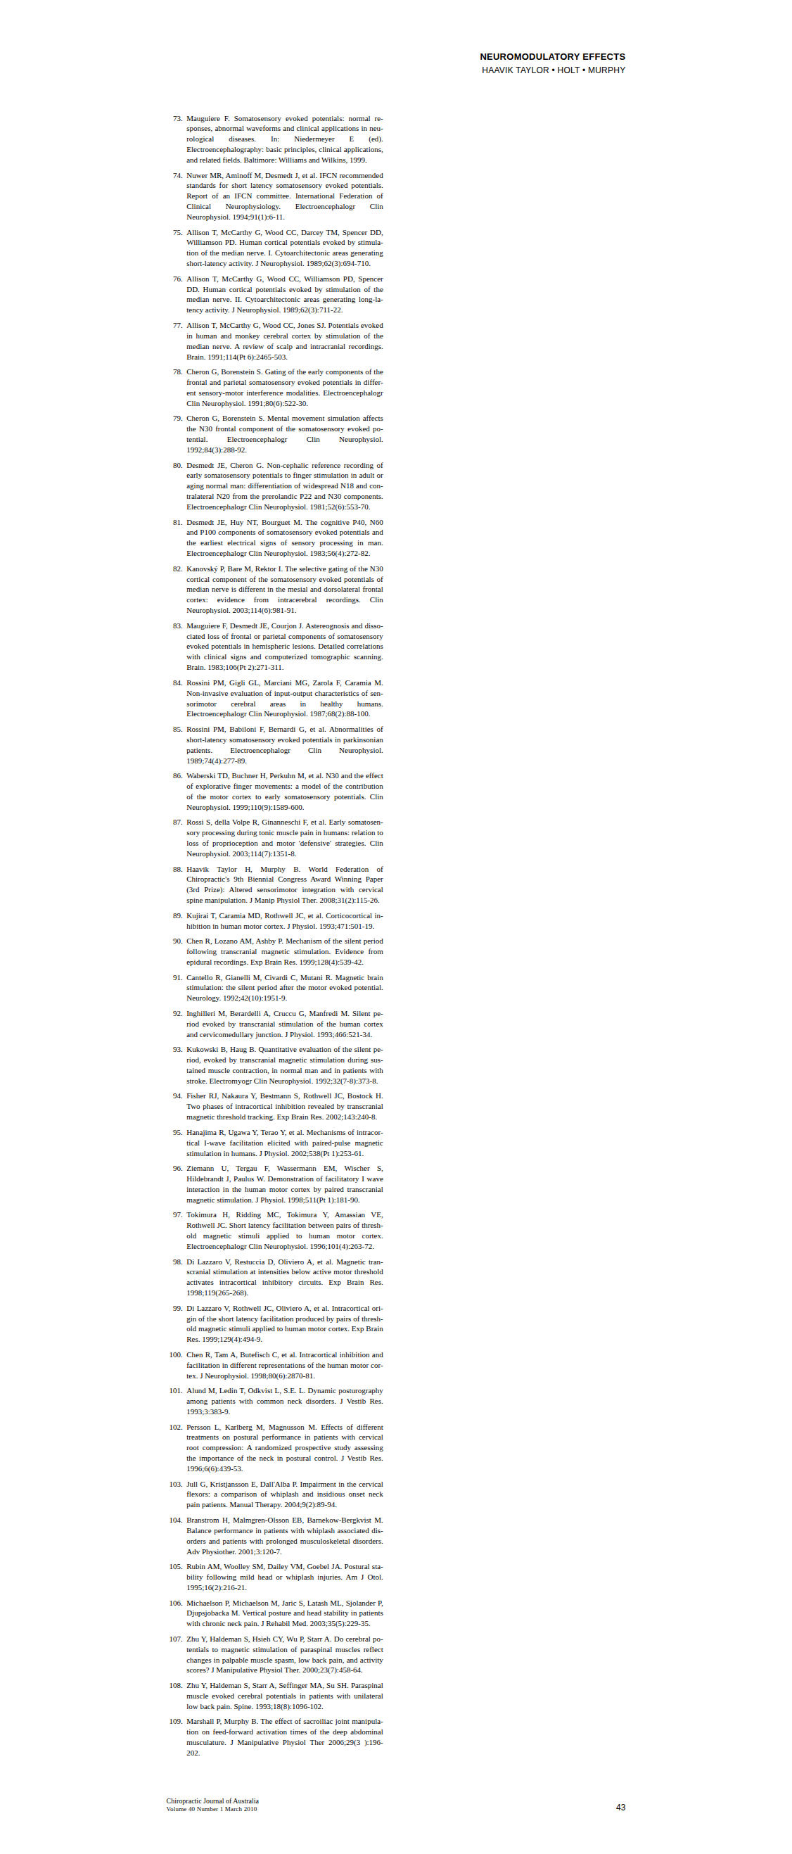NEUROMODULATORY EFFECTS
HAAVIK TAYLOR • HOLT • MURPHY
73. Mauguiere F. Somatosensory evoked potentials: normal responses, abnormal waveforms and clinical applications in neurological diseases. In: Niedermeyer E (ed). Electroencephalography: basic principles, clinical applications, and related fields. Baltimore: Williams and Wilkins, 1999.
74. Nuwer MR, Aminoff M, Desmedt J, et al. IFCN recommended standards for short latency somatosensory evoked potentials. Report of an IFCN committee. International Federation of Clinical Neurophysiology. Electroencephalogr Clin Neurophysiol. 1994;91(1):6-11.
75. Allison T, McCarthy G, Wood CC, Darcey TM, Spencer DD, Williamson PD. Human cortical potentials evoked by stimulation of the median nerve. I. Cytoarchitectonic areas generating short-latency activity. J Neurophysiol. 1989;62(3):694-710.
76. Allison T, McCarthy G, Wood CC, Williamson PD, Spencer DD. Human cortical potentials evoked by stimulation of the median nerve. II. Cytoarchitectonic areas generating long-latency activity. J Neurophysiol. 1989;62(3):711-22.
77. Allison T, McCarthy G, Wood CC, Jones SJ. Potentials evoked in human and monkey cerebral cortex by stimulation of the median nerve. A review of scalp and intracranial recordings. Brain. 1991;114(Pt 6):2465-503.
78. Cheron G, Borenstein S. Gating of the early components of the frontal and parietal somatosensory evoked potentials in different sensory-motor interference modalities. Electroencephalogr Clin Neurophysiol. 1991;80(6):522-30.
79. Cheron G, Borenstein S. Mental movement simulation affects the N30 frontal component of the somatosensory evoked potential. Electroencephalogr Clin Neurophysiol. 1992;84(3):288-92.
80. Desmedt JE, Cheron G. Non-cephalic reference recording of early somatosensory potentials to finger stimulation in adult or aging normal man: differentiation of widespread N18 and contralateral N20 from the prerolandic P22 and N30 components. Electroencephalogr Clin Neurophysiol. 1981;52(6):553-70.
81. Desmedt JE, Huy NT, Bourguet M. The cognitive P40, N60 and P100 components of somatosensory evoked potentials and the earliest electrical signs of sensory processing in man. Electroencephalogr Clin Neurophysiol. 1983;56(4):272-82.
82. Kanovský P, Bare M, Rektor I. The selective gating of the N30 cortical component of the somatosensory evoked potentials of median nerve is different in the mesial and dorsolateral frontal cortex: evidence from intracerebral recordings. Clin Neurophysiol. 2003;114(6):981-91.
83. Mauguiere F, Desmedt JE, Courjon J. Astereognosis and dissociated loss of frontal or parietal components of somatosensory evoked potentials in hemispheric lesions. Detailed correlations with clinical signs and computerized tomographic scanning. Brain. 1983;106(Pt 2):271-311.
84. Rossini PM, Gigli GL, Marciani MG, Zarola F, Caramia M. Non-invasive evaluation of input-output characteristics of sensorimotor cerebral areas in healthy humans. Electroencephalogr Clin Neurophysiol. 1987;68(2):88-100.
85. Rossini PM, Babiloni F, Bernardi G, et al. Abnormalities of short-latency somatosensory evoked potentials in parkinsonian patients. Electroencephalogr Clin Neurophysiol. 1989;74(4):277-89.
86. Waberski TD, Buchner H, Perkuhn M, et al. N30 and the effect of explorative finger movements: a model of the contribution of the motor cortex to early somatosensory potentials. Clin Neurophysiol. 1999;110(9):1589-600.
87. Rossi S, della Volpe R, Ginanneschi F, et al. Early somatosensory processing during tonic muscle pain in humans: relation to loss of proprioception and motor 'defensive' strategies. Clin Neurophysiol. 2003;114(7):1351-8.
88. Haavik Taylor H, Murphy B. World Federation of Chiropractic's 9th Biennial Congress Award Winning Paper (3rd Prize): Altered sensorimotor integration with cervical spine manipulation. J Manip Physiol Ther. 2008;31(2):115-26.
89. Kujirai T, Caramia MD, Rothwell JC, et al. Corticocortical inhibition in human motor cortex. J Physiol. 1993;471:501-19.
90. Chen R, Lozano AM, Ashby P. Mechanism of the silent period following transcranial magnetic stimulation. Evidence from epidural recordings. Exp Brain Res. 1999;128(4):539-42.
91. Cantello R, Gianelli M, Civardi C, Mutani R. Magnetic brain stimulation: the silent period after the motor evoked potential. Neurology. 1992;42(10):1951-9.
92. Inghilleri M, Berardelli A, Cruccu G, Manfredi M. Silent period evoked by transcranial stimulation of the human cortex and cervicomedullary junction. J Physiol. 1993;466:521-34.
93. Kukowski B, Haug B. Quantitative evaluation of the silent period, evoked by transcranial magnetic stimulation during sustained muscle contraction, in normal man and in patients with stroke. Electromyogr Clin Neurophysiol. 1992;32(7-8):373-8.
94. Fisher RJ, Nakaura Y, Bestmann S, Rothwell JC, Bostock H. Two phases of intracortical inhibition revealed by transcranial magnetic threshold tracking. Exp Brain Res. 2002;143:240-8.
95. Hanajima R, Ugawa Y, Terao Y, et al. Mechanisms of intracortical I-wave facilitation elicited with paired-pulse magnetic stimulation in humans. J Physiol. 2002;538(Pt 1):253-61.
96. Ziemann U, Tergau F, Wassermann EM, Wischer S, Hildebrandt J, Paulus W. Demonstration of facilitatory I wave interaction in the human motor cortex by paired transcranial magnetic stimulation. J Physiol. 1998;511(Pt 1):181-90.
97. Tokimura H, Ridding MC, Tokimura Y, Amassian VE, Rothwell JC. Short latency facilitation between pairs of threshold magnetic stimuli applied to human motor cortex. Electroencephalogr Clin Neurophysiol. 1996;101(4):263-72.
98. Di Lazzaro V, Restuccia D, Oliviero A, et al. Magnetic transcranial stimulation at intensities below active motor threshold activates intracortical inhibitory circuits. Exp Brain Res. 1998;119(265-268).
99. Di Lazzaro V, Rothwell JC, Oliviero A, et al. Intracortical origin of the short latency facilitation produced by pairs of threshold magnetic stimuli applied to human motor cortex. Exp Brain Res. 1999;129(4):494-9.
100. Chen R, Tam A, Butefisch C, et al. Intracortical inhibition and facilitation in different representations of the human motor cortex. J Neurophysiol. 1998;80(6):2870-81.
101. Alund M, Ledin T, Odkvist L, S.E. L. Dynamic posturography among patients with common neck disorders. J Vestib Res. 1993;3:383-9.
102. Persson L, Karlberg M, Magnusson M. Effects of different treatments on postural performance in patients with cervical root compression: A randomized prospective study assessing the importance of the neck in postural control. J Vestib Res. 1996;6(6):439-53.
103. Jull G, Kristjansson E, Dall'Alba P. Impairment in the cervical flexors: a comparison of whiplash and insidious onset neck pain patients. Manual Therapy. 2004;9(2):89-94.
104. Branstrom H, Malmgren-Olsson EB, Barnekow-Bergkvist M. Balance performance in patients with whiplash associated disorders and patients with prolonged musculoskeletal disorders. Adv Physiother. 2001;3:120-7.
105. Rubin AM, Woolley SM, Dailey VM, Goebel JA. Postural stability following mild head or whiplash injuries. Am J Otol. 1995;16(2):216-21.
106. Michaelson P, Michaelson M, Jaric S, Latash ML, Sjolander P, Djupsjobacka M. Vertical posture and head stability in patients with chronic neck pain. J Rehabil Med. 2003;35(5):229-35.
107. Zhu Y, Haldeman S, Hsieh CY, Wu P, Starr A. Do cerebral potentials to magnetic stimulation of paraspinal muscles reflect changes in palpable muscle spasm, low back pain, and activity scores? J Manipulative Physiol Ther. 2000;23(7):458-64.
108. Zhu Y, Haldeman S, Starr A, Seffinger MA, Su SH. Paraspinal muscle evoked cerebral potentials in patients with unilateral low back pain. Spine. 1993;18(8):1096-102.
109. Marshall P, Murphy B. The effect of sacroiliac joint manipulation on feed-forward activation times of the deep abdominal musculature. J Manipulative Physiol Ther 2006;29(3 ):196-202.
Chiropractic Journal of Australia
Volume 40 Number 1 March 2010
43